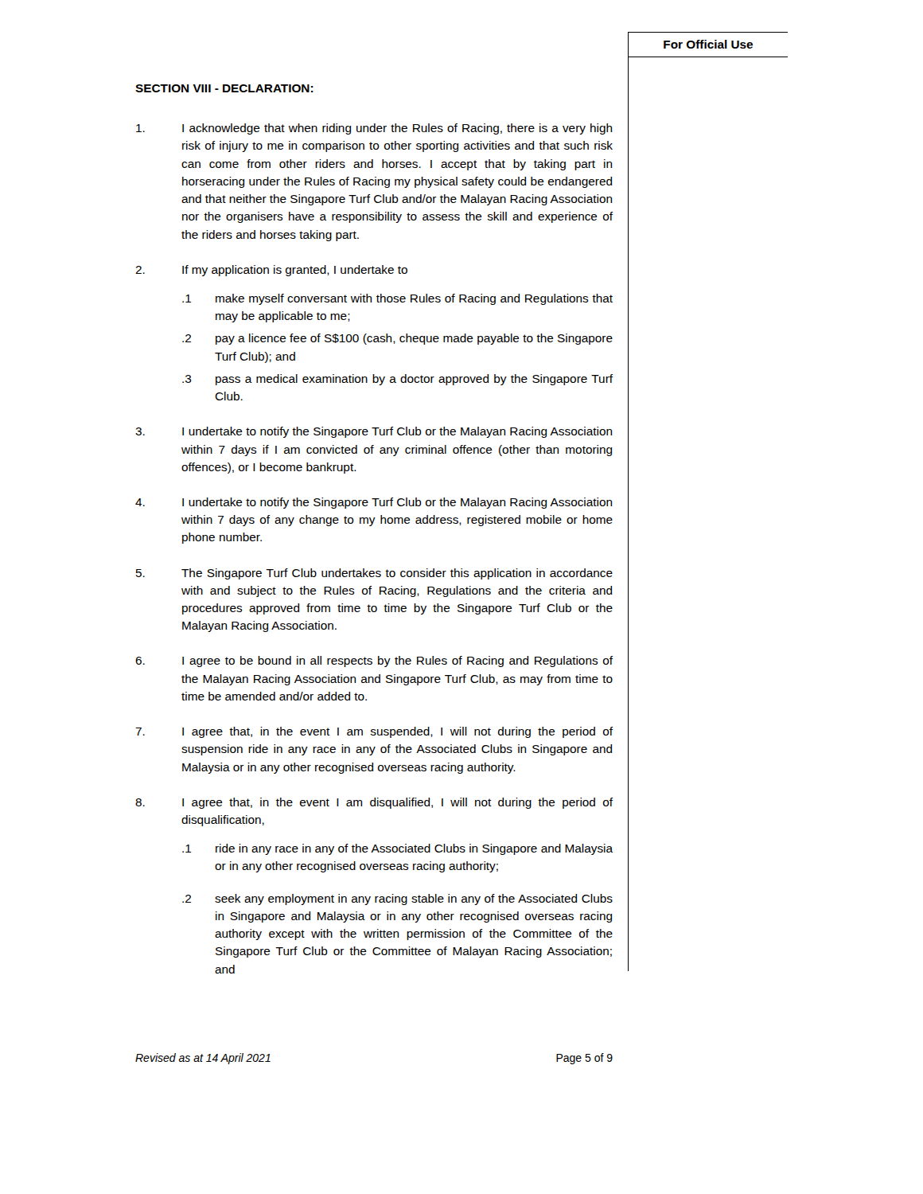For Official Use
SECTION VIII - DECLARATION:
I acknowledge that when riding under the Rules of Racing, there is a very high risk of injury to me in comparison to other sporting activities and that such risk can come from other riders and horses. I accept that by taking part in horseracing under the Rules of Racing my physical safety could be endangered and that neither the Singapore Turf Club and/or the Malayan Racing Association nor the organisers have a responsibility to assess the skill and experience of the riders and horses taking part.
If my application is granted, I undertake to
make myself conversant with those Rules of Racing and Regulations that may be applicable to me;
pay a licence fee of S$100 (cash, cheque made payable to the Singapore Turf Club); and
pass a medical examination by a doctor approved by the Singapore Turf Club.
I undertake to notify the Singapore Turf Club or the Malayan Racing Association within 7 days if I am convicted of any criminal offence (other than motoring offences), or I become bankrupt.
I undertake to notify the Singapore Turf Club or the Malayan Racing Association within 7 days of any change to my home address, registered mobile or home phone number.
The Singapore Turf Club undertakes to consider this application in accordance with and subject to the Rules of Racing, Regulations and the criteria and procedures approved from time to time by the Singapore Turf Club or the Malayan Racing Association.
I agree to be bound in all respects by the Rules of Racing and Regulations of the Malayan Racing Association and Singapore Turf Club, as may from time to time be amended and/or added to.
I agree that, in the event I am suspended, I will not during the period of suspension ride in any race in any of the Associated Clubs in Singapore and Malaysia or in any other recognised overseas racing authority.
I agree that, in the event I am disqualified, I will not during the period of disqualification,
ride in any race in any of the Associated Clubs in Singapore and Malaysia or in any other recognised overseas racing authority;
seek any employment in any racing stable in any of the Associated Clubs in Singapore and Malaysia or in any other recognised overseas racing authority except with the written permission of the Committee of the Singapore Turf Club or the Committee of Malayan Racing Association; and
Revised as at 14 April 2021 Page 5 of 9